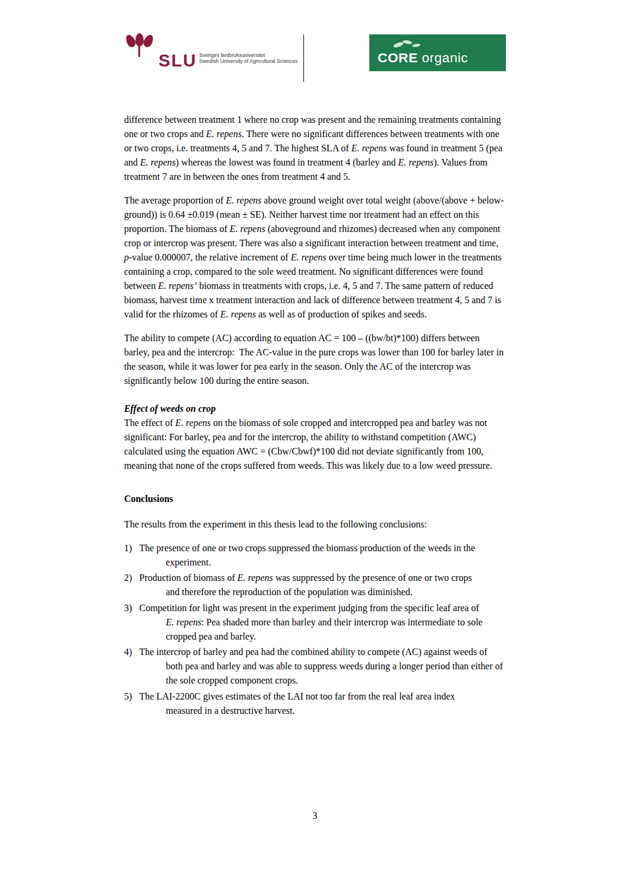SLU
Sveriges lantbruksuniversitet
Swedish University of Agricultural Sciences
CORE organic
difference between treatment 1 where no crop was present and the remaining treatments containing one or two crops and E. repens. There were no significant differences between treatments with one or two crops, i.e. treatments 4, 5 and 7. The highest SLA of E. repens was found in treatment 5 (pea and E. repens) whereas the lowest was found in treatment 4 (barley and E. repens). Values from treatment 7 are in between the ones from treatment 4 and 5.
The average proportion of E. repens above ground weight over total weight (above/(above + below-ground)) is 0.64 ±0.019 (mean ± SE). Neither harvest time nor treatment had an effect on this proportion. The biomass of E. repens (aboveground and rhizomes) decreased when any component crop or intercrop was present. There was also a significant interaction between treatment and time, p-value 0.000007, the relative increment of E. repens over time being much lower in the treatments containing a crop, compared to the sole weed treatment. No significant differences were found between E. repens’ biomass in treatments with crops, i.e. 4, 5 and 7. The same pattern of reduced biomass, harvest time x treatment interaction and lack of difference between treatment 4, 5 and 7 is valid for the rhizomes of E. repens as well as of production of spikes and seeds.
The ability to compete (AC) according to equation AC = 100 – ((bw/bt)*100) differs between barley, pea and the intercrop: The AC-value in the pure crops was lower than 100 for barley later in the season, while it was lower for pea early in the season. Only the AC of the intercrop was significantly below 100 during the entire season.
Effect of weeds on crop
The effect of E. repens on the biomass of sole cropped and intercropped pea and barley was not significant: For barley, pea and for the intercrop, the ability to withstand competition (AWC) calculated using the equation AWC = (Cbw/Cbwf)*100 did not deviate significantly from 100, meaning that none of the crops suffered from weeds. This was likely due to a low weed pressure.
Conclusions
The results from the experiment in this thesis lead to the following conclusions:
1) The presence of one or two crops suppressed the biomass production of the weeds in the experiment.
2) Production of biomass of E. repens was suppressed by the presence of one or two crops and therefore the reproduction of the population was diminished.
3) Competition for light was present in the experiment judging from the specific leaf area of E. repens: Pea shaded more than barley and their intercrop was intermediate to sole cropped pea and barley.
4) The intercrop of barley and pea had the combined ability to compete (AC) against weeds of both pea and barley and was able to suppress weeds during a longer period than either of the sole cropped component crops.
5) The LAI-2200C gives estimates of the LAI not too far from the real leaf area index measured in a destructive harvest.
3